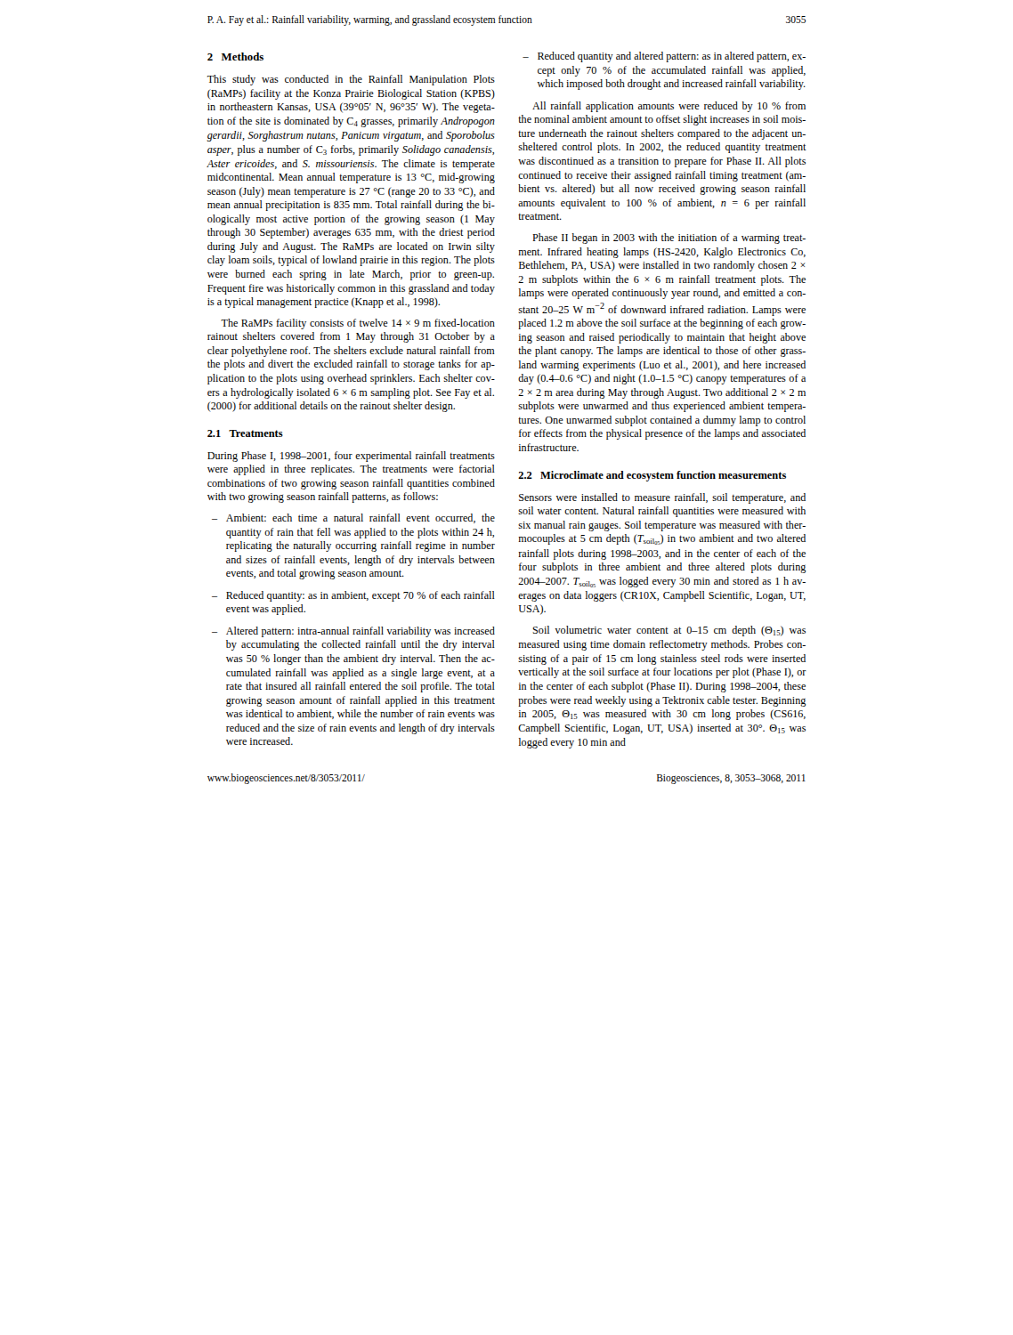P. A. Fay et al.: Rainfall variability, warming, and grassland ecosystem function 3055
2 Methods
This study was conducted in the Rainfall Manipulation Plots (RaMPs) facility at the Konza Prairie Biological Station (KPBS) in northeastern Kansas, USA (39°05′ N, 96°35′ W). The vegetation of the site is dominated by C4 grasses, primarily Andropogon gerardii, Sorghastrum nutans, Panicum virgatum, and Sporobolus asper, plus a number of C3 forbs, primarily Solidago canadensis, Aster ericoides, and S. missouriensis. The climate is temperate midcontinental. Mean annual temperature is 13 °C, mid-growing season (July) mean temperature is 27 °C (range 20 to 33 °C), and mean annual precipitation is 835 mm. Total rainfall during the biologically most active portion of the growing season (1 May through 30 September) averages 635 mm, with the driest period during July and August. The RaMPs are located on Irwin silty clay loam soils, typical of lowland prairie in this region. The plots were burned each spring in late March, prior to green-up. Frequent fire was historically common in this grassland and today is a typical management practice (Knapp et al., 1998).
The RaMPs facility consists of twelve 14 × 9 m fixed-location rainout shelters covered from 1 May through 31 October by a clear polyethylene roof. The shelters exclude natural rainfall from the plots and divert the excluded rainfall to storage tanks for application to the plots using overhead sprinklers. Each shelter covers a hydrologically isolated 6 × 6 m sampling plot. See Fay et al. (2000) for additional details on the rainout shelter design.
2.1 Treatments
During Phase I, 1998–2001, four experimental rainfall treatments were applied in three replicates. The treatments were factorial combinations of two growing season rainfall quantities combined with two growing season rainfall patterns, as follows:
Ambient: each time a natural rainfall event occurred, the quantity of rain that fell was applied to the plots within 24 h, replicating the naturally occurring rainfall regime in number and sizes of rainfall events, length of dry intervals between events, and total growing season amount.
Reduced quantity: as in ambient, except 70 % of each rainfall event was applied.
Altered pattern: intra-annual rainfall variability was increased by accumulating the collected rainfall until the dry interval was 50 % longer than the ambient dry interval. Then the accumulated rainfall was applied as a single large event, at a rate that insured all rainfall entered the soil profile. The total growing season amount of rainfall applied in this treatment was identical to ambient, while the number of rain events was reduced and the size of rain events and length of dry intervals were increased.
Reduced quantity and altered pattern: as in altered pattern, except only 70 % of the accumulated rainfall was applied, which imposed both drought and increased rainfall variability.
All rainfall application amounts were reduced by 10 % from the nominal ambient amount to offset slight increases in soil moisture underneath the rainout shelters compared to the adjacent unsheltered control plots. In 2002, the reduced quantity treatment was discontinued as a transition to prepare for Phase II. All plots continued to receive their assigned rainfall timing treatment (ambient vs. altered) but all now received growing season rainfall amounts equivalent to 100 % of ambient, n = 6 per rainfall treatment.
Phase II began in 2003 with the initiation of a warming treatment. Infrared heating lamps (HS-2420, Kalglo Electronics Co, Bethlehem, PA, USA) were installed in two randomly chosen 2 × 2 m subplots within the 6 × 6 m rainfall treatment plots. The lamps were operated continuously year round, and emitted a constant 20–25 W m−2 of downward infrared radiation. Lamps were placed 1.2 m above the soil surface at the beginning of each growing season and raised periodically to maintain that height above the plant canopy. The lamps are identical to those of other grassland warming experiments (Luo et al., 2001), and here increased day (0.4–0.6 °C) and night (1.0–1.5 °C) canopy temperatures of a 2 × 2 m area during May through August. Two additional 2 × 2 m subplots were unwarmed and thus experienced ambient temperatures. One unwarmed subplot contained a dummy lamp to control for effects from the physical presence of the lamps and associated infrastructure.
2.2 Microclimate and ecosystem function measurements
Sensors were installed to measure rainfall, soil temperature, and soil water content. Natural rainfall quantities were measured with six manual rain gauges. Soil temperature was measured with thermocouples at 5 cm depth (Tsoil05) in two ambient and two altered rainfall plots during 1998–2003, and in the center of each of the four subplots in three ambient and three altered plots during 2004–2007. Tsoil05 was logged every 30 min and stored as 1 h averages on data loggers (CR10X, Campbell Scientific, Logan, UT, USA).
Soil volumetric water content at 0–15 cm depth (Θ15) was measured using time domain reflectometry methods. Probes consisting of a pair of 15 cm long stainless steel rods were inserted vertically at the soil surface at four locations per plot (Phase I), or in the center of each subplot (Phase II). During 1998–2004, these probes were read weekly using a Tektronix cable tester. Beginning in 2005, Θ15 was measured with 30 cm long probes (CS616, Campbell Scientific, Logan, UT, USA) inserted at 30°. Θ15 was logged every 10 min and
www.biogeosciences.net/8/3053/2011/ Biogeosciences, 8, 3053–3068, 2011